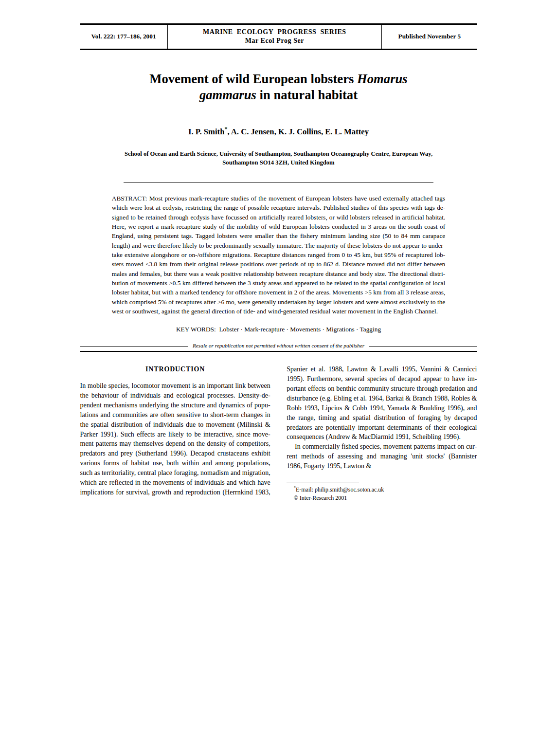| Vol. 222: 177–186, 2001 | MARINE ECOLOGY PROGRESS SERIES Mar Ecol Prog Ser | Published November 5 |
Movement of wild European lobsters Homarus
gammarus in natural habitat
I. P. Smith*, A. C. Jensen, K. J. Collins, E. L. Mattey
School of Ocean and Earth Science, University of Southampton, Southampton Oceanography Centre, European Way,
Southampton SO14 3ZH, United Kingdom
ABSTRACT: Most previous mark-recapture studies of the movement of European lobsters have used externally attached tags which were lost at ecdysis, restricting the range of possible recapture intervals. Published studies of this species with tags designed to be retained through ecdysis have focussed on artificially reared lobsters, or wild lobsters released in artificial habitat. Here, we report a mark-recapture study of the mobility of wild European lobsters conducted in 3 areas on the south coast of England, using persistent tags. Tagged lobsters were smaller than the fishery minimum landing size (50 to 84 mm carapace length) and were therefore likely to be predominantly sexually immature. The majority of these lobsters do not appear to undertake extensive alongshore or on-/offshore migrations. Recapture distances ranged from 0 to 45 km, but 95% of recaptured lobsters moved <3.8 km from their original release positions over periods of up to 862 d. Distance moved did not differ between males and females, but there was a weak positive relationship between recapture distance and body size. The directional distribution of movements >0.5 km differed between the 3 study areas and appeared to be related to the spatial configuration of local lobster habitat, but with a marked tendency for offshore movement in 2 of the areas. Movements >5 km from all 3 release areas, which comprised 5% of recaptures after >6 mo, were generally undertaken by larger lobsters and were almost exclusively to the west or southwest, against the general direction of tide- and wind-generated residual water movement in the English Channel.
KEY WORDS: Lobster · Mark-recapture · Movements · Migrations · Tagging
Resale or republication not permitted without written consent of the publisher
INTRODUCTION
In mobile species, locomotor movement is an important link between the behaviour of individuals and ecological processes. Density-dependent mechanisms underlying the structure and dynamics of populations and communities are often sensitive to short-term changes in the spatial distribution of individuals due to movement (Milinski & Parker 1991). Such effects are likely to be interactive, since movement patterns may themselves depend on the density of competitors, predators and prey (Sutherland 1996). Decapod crustaceans exhibit various forms of habitat use, both within and among populations, such as territoriality, central place foraging, nomadism and migration, which are reflected in the movements of individuals and which have implications for survival, growth and reproduction (Herrnkind 1983, Spanier et al. 1988, Lawton & Lavalli 1995, Vannini & Cannicci 1995). Furthermore, several species of decapod appear to have important effects on benthic community structure through predation and disturbance (e.g. Ebling et al. 1964, Barkai & Branch 1988, Robles & Robb 1993, Lipcius & Cobb 1994, Yamada & Boulding 1996), and the range, timing and spatial distribution of foraging by decapod predators are potentially important determinants of their ecological consequences (Andrew & MacDiarmid 1991, Scheibling 1996).
In commercially fished species, movement patterns impact on current methods of assessing and managing 'unit stocks' (Bannister 1986, Fogarty 1995, Lawton &
*E-mail: philip.smith@soc.soton.ac.uk
© Inter-Research 2001